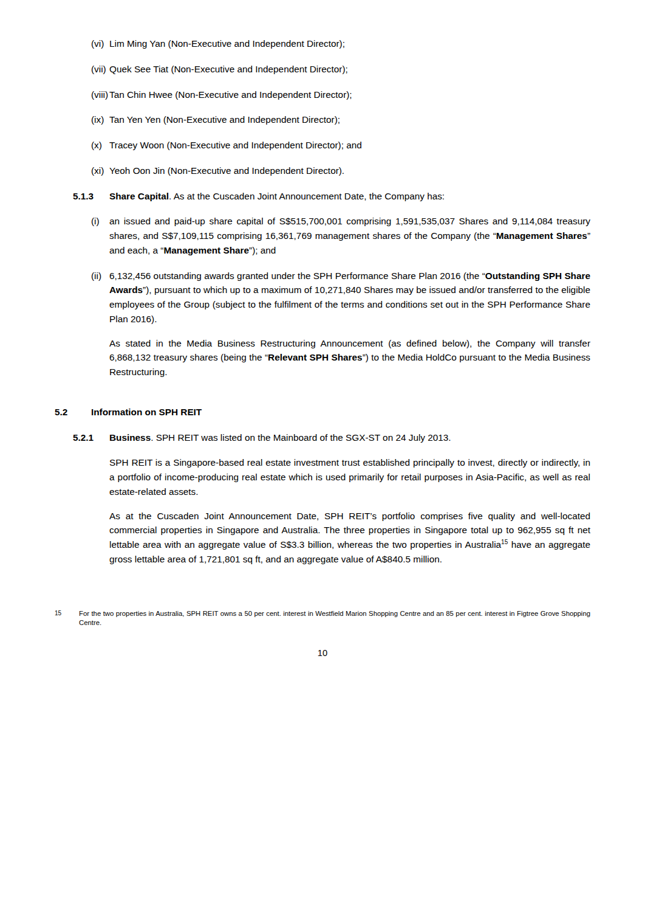(vi)
Lim Ming Yan (Non-Executive and Independent Director);
(vii)
Quek See Tiat (Non-Executive and Independent Director);
(viii)
Tan Chin Hwee (Non-Executive and Independent Director);
(ix)
Tan Yen Yen (Non-Executive and Independent Director);
(x)
Tracey Woon (Non-Executive and Independent Director); and
(xi)
Yeoh Oon Jin (Non-Executive and Independent Director).
5.1.3
Share Capital. As at the Cuscaden Joint Announcement Date, the Company has:
(i)
an issued and paid-up share capital of S$515,700,001 comprising 1,591,535,037 Shares and 9,114,084 treasury shares, and S$7,109,115 comprising 16,361,769 management shares of the Company (the “Management Shares” and each, a “Management Share”); and
(ii)
6,132,456 outstanding awards granted under the SPH Performance Share Plan 2016 (the “Outstanding SPH Share Awards”), pursuant to which up to a maximum of 10,271,840 Shares may be issued and/or transferred to the eligible employees of the Group (subject to the fulfilment of the terms and conditions set out in the SPH Performance Share Plan 2016).
As stated in the Media Business Restructuring Announcement (as defined below), the Company will transfer 6,868,132 treasury shares (being the “Relevant SPH Shares”) to the Media HoldCo pursuant to the Media Business Restructuring.
5.2
Information on SPH REIT
5.2.1
Business. SPH REIT was listed on the Mainboard of the SGX-ST on 24 July 2013.
SPH REIT is a Singapore-based real estate investment trust established principally to invest, directly or indirectly, in a portfolio of income-producing real estate which is used primarily for retail purposes in Asia-Pacific, as well as real estate-related assets.
As at the Cuscaden Joint Announcement Date, SPH REIT’s portfolio comprises five quality and well-located commercial properties in Singapore and Australia. The three properties in Singapore total up to 962,955 sq ft net lettable area with an aggregate value of S$3.3 billion, whereas the two properties in Australia15 have an aggregate gross lettable area of 1,721,801 sq ft, and an aggregate value of A$840.5 million.
15
For the two properties in Australia, SPH REIT owns a 50 per cent. interest in Westfield Marion Shopping Centre and an 85 per cent. interest in Figtree Grove Shopping Centre.
10